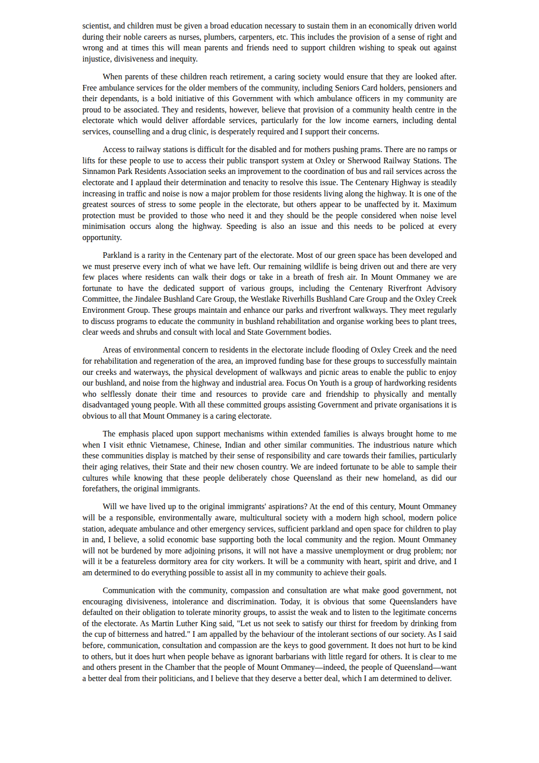scientist, and children must be given a broad education necessary to sustain them in an economically driven world during their noble careers as nurses, plumbers, carpenters, etc. This includes the provision of a sense of right and wrong and at times this will mean parents and friends need to support children wishing to speak out against injustice, divisiveness and inequity.
When parents of these children reach retirement, a caring society would ensure that they are looked after. Free ambulance services for the older members of the community, including Seniors Card holders, pensioners and their dependants, is a bold initiative of this Government with which ambulance officers in my community are proud to be associated. They and residents, however, believe that provision of a community health centre in the electorate which would deliver affordable services, particularly for the low income earners, including dental services, counselling and a drug clinic, is desperately required and I support their concerns.
Access to railway stations is difficult for the disabled and for mothers pushing prams. There are no ramps or lifts for these people to use to access their public transport system at Oxley or Sherwood Railway Stations. The Sinnamon Park Residents Association seeks an improvement to the coordination of bus and rail services across the electorate and I applaud their determination and tenacity to resolve this issue. The Centenary Highway is steadily increasing in traffic and noise is now a major problem for those residents living along the highway. It is one of the greatest sources of stress to some people in the electorate, but others appear to be unaffected by it. Maximum protection must be provided to those who need it and they should be the people considered when noise level minimisation occurs along the highway. Speeding is also an issue and this needs to be policed at every opportunity.
Parkland is a rarity in the Centenary part of the electorate. Most of our green space has been developed and we must preserve every inch of what we have left. Our remaining wildlife is being driven out and there are very few places where residents can walk their dogs or take in a breath of fresh air. In Mount Ommaney we are fortunate to have the dedicated support of various groups, including the Centenary Riverfront Advisory Committee, the Jindalee Bushland Care Group, the Westlake Riverhills Bushland Care Group and the Oxley Creek Environment Group. These groups maintain and enhance our parks and riverfront walkways. They meet regularly to discuss programs to educate the community in bushland rehabilitation and organise working bees to plant trees, clear weeds and shrubs and consult with local and State Government bodies.
Areas of environmental concern to residents in the electorate include flooding of Oxley Creek and the need for rehabilitation and regeneration of the area, an improved funding base for these groups to successfully maintain our creeks and waterways, the physical development of walkways and picnic areas to enable the public to enjoy our bushland, and noise from the highway and industrial area. Focus On Youth is a group of hardworking residents who selflessly donate their time and resources to provide care and friendship to physically and mentally disadvantaged young people. With all these committed groups assisting Government and private organisations it is obvious to all that Mount Ommaney is a caring electorate.
The emphasis placed upon support mechanisms within extended families is always brought home to me when I visit ethnic Vietnamese, Chinese, Indian and other similar communities. The industrious nature which these communities display is matched by their sense of responsibility and care towards their families, particularly their aging relatives, their State and their new chosen country. We are indeed fortunate to be able to sample their cultures while knowing that these people deliberately chose Queensland as their new homeland, as did our forefathers, the original immigrants.
Will we have lived up to the original immigrants' aspirations? At the end of this century, Mount Ommaney will be a responsible, environmentally aware, multicultural society with a modern high school, modern police station, adequate ambulance and other emergency services, sufficient parkland and open space for children to play in and, I believe, a solid economic base supporting both the local community and the region. Mount Ommaney will not be burdened by more adjoining prisons, it will not have a massive unemployment or drug problem; nor will it be a featureless dormitory area for city workers. It will be a community with heart, spirit and drive, and I am determined to do everything possible to assist all in my community to achieve their goals.
Communication with the community, compassion and consultation are what make good government, not encouraging divisiveness, intolerance and discrimination. Today, it is obvious that some Queenslanders have defaulted on their obligation to tolerate minority groups, to assist the weak and to listen to the legitimate concerns of the electorate. As Martin Luther King said, "Let us not seek to satisfy our thirst for freedom by drinking from the cup of bitterness and hatred." I am appalled by the behaviour of the intolerant sections of our society. As I said before, communication, consultation and compassion are the keys to good government. It does not hurt to be kind to others, but it does hurt when people behave as ignorant barbarians with little regard for others. It is clear to me and others present in the Chamber that the people of Mount Ommaney—indeed, the people of Queensland—want a better deal from their politicians, and I believe that they deserve a better deal, which I am determined to deliver.